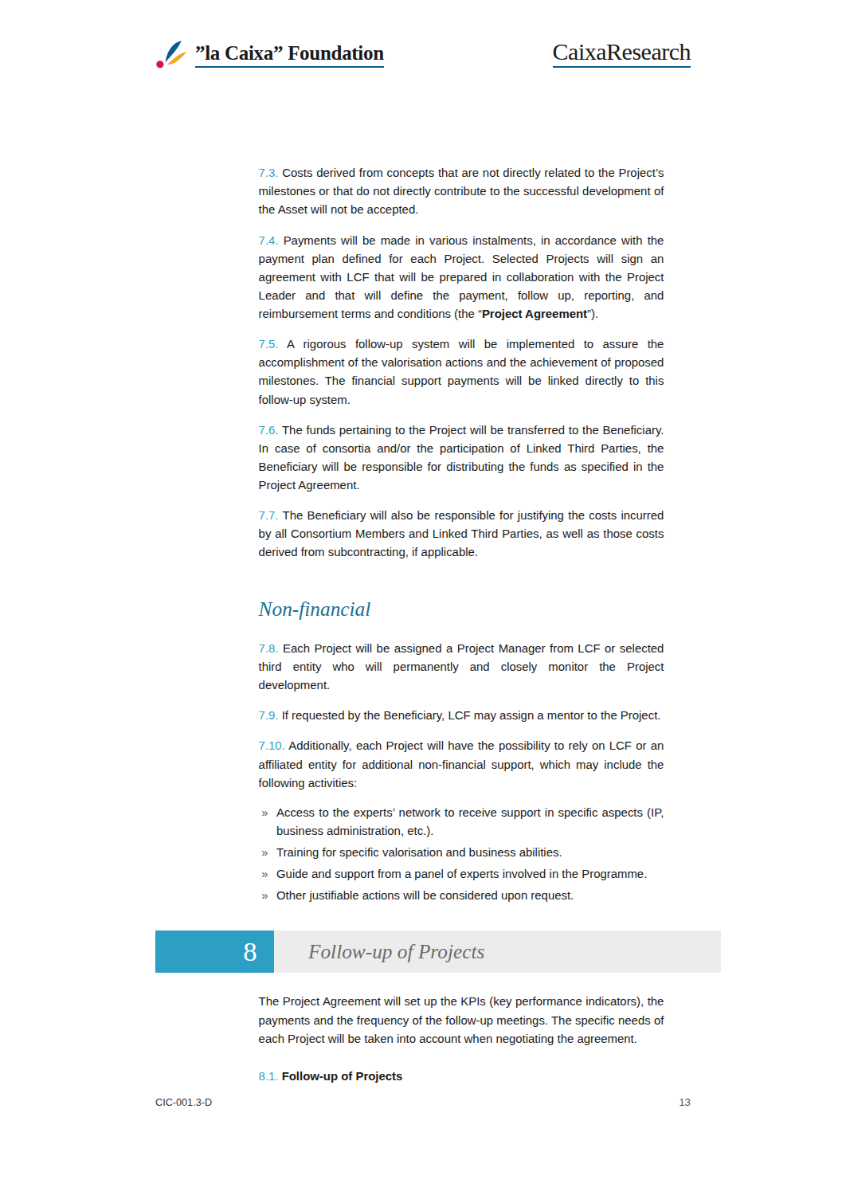”la Caixa” Foundation
Caixa Research
7.3. Costs derived from concepts that are not directly related to the Project’s milestones or that do not directly contribute to the successful development of the Asset will not be accepted.
7.4. Payments will be made in various instalments, in accordance with the payment plan defined for each Project. Selected Projects will sign an agreement with LCF that will be prepared in collaboration with the Project Leader and that will define the payment, follow up, reporting, and reimbursement terms and conditions (the “Project Agreement”).
7.5. A rigorous follow-up system will be implemented to assure the accomplishment of the valorisation actions and the achievement of proposed milestones. The financial support payments will be linked directly to this follow-up system.
7.6. The funds pertaining to the Project will be transferred to the Beneficiary. In case of consortia and/or the participation of Linked Third Parties, the Beneficiary will be responsible for distributing the funds as specified in the Project Agreement.
7.7. The Beneficiary will also be responsible for justifying the costs incurred by all Consortium Members and Linked Third Parties, as well as those costs derived from subcontracting, if applicable.
Non-financial
7.8. Each Project will be assigned a Project Manager from LCF or selected third entity who will permanently and closely monitor the Project development.
7.9. If requested by the Beneficiary, LCF may assign a mentor to the Project.
7.10. Additionally, each Project will have the possibility to rely on LCF or an affiliated entity for additional non-financial support, which may include the following activities:
Access to the experts’ network to receive support in specific aspects (IP, business administration, etc.).
Training for specific valorisation and business abilities.
Guide and support from a panel of experts involved in the Programme.
Other justifiable actions will be considered upon request.
8
Follow-up of Projects
The Project Agreement will set up the KPIs (key performance indicators), the payments and the frequency of the follow-up meetings. The specific needs of each Project will be taken into account when negotiating the agreement.
8.1. Follow-up of Projects
CIC-001.3-D
13